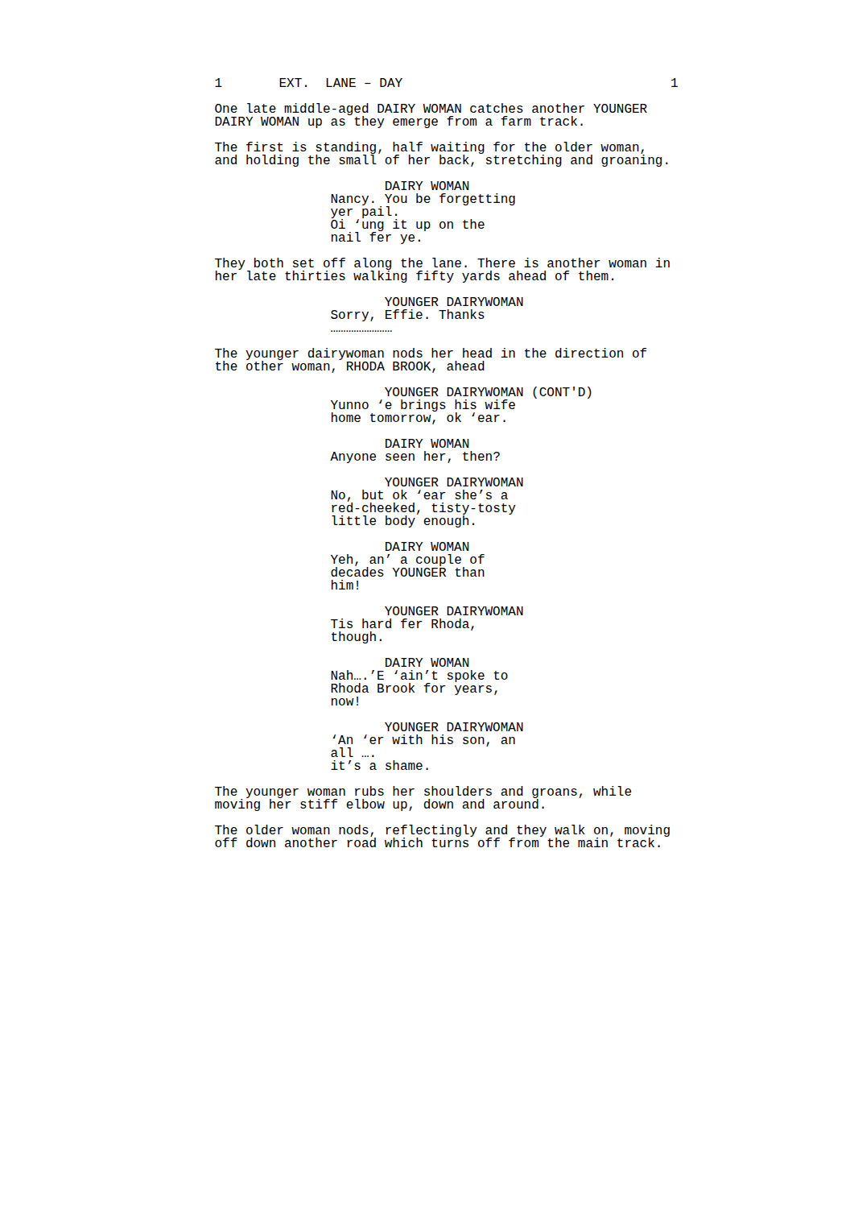1 EXT. LANE – DAY 1
One late middle-aged DAIRY WOMAN catches another YOUNGER DAIRY WOMAN up as they emerge from a farm track.
The first is standing, half waiting for the older woman, and holding the small of her back, stretching and groaning.
DAIRY WOMAN
Nancy. You be forgetting yer pail. Oi ‘ung it up on the nail fer ye.
They both set off along the lane. There is another woman in her late thirties walking fifty yards ahead of them.
YOUNGER DAIRYWOMAN
Sorry, Effie. Thanks ……………………
The younger dairywoman nods her head in the direction of the other woman, RHODA BROOK, ahead
YOUNGER DAIRYWOMAN (CONT'D)
Yunno ‘e brings his wife home tomorrow, ok ‘ear.
DAIRY WOMAN
Anyone seen her, then?
YOUNGER DAIRYWOMAN
No, but ok ‘ear she’s a red-cheeked, tisty-tosty little body enough.
DAIRY WOMAN
Yeh, an’ a couple of decades YOUNGER than him!
YOUNGER DAIRYWOMAN
Tis hard fer Rhoda, though.
DAIRY WOMAN
Nah….’E ‘ain’t spoke to Rhoda Brook for years, now!
YOUNGER DAIRYWOMAN
‘An ‘er with his son, an all …. it’s a shame.
The younger woman rubs her shoulders and groans, while moving her stiff elbow up, down and around.
The older woman nods, reflectingly and they walk on, moving off down another road which turns off from the main track.